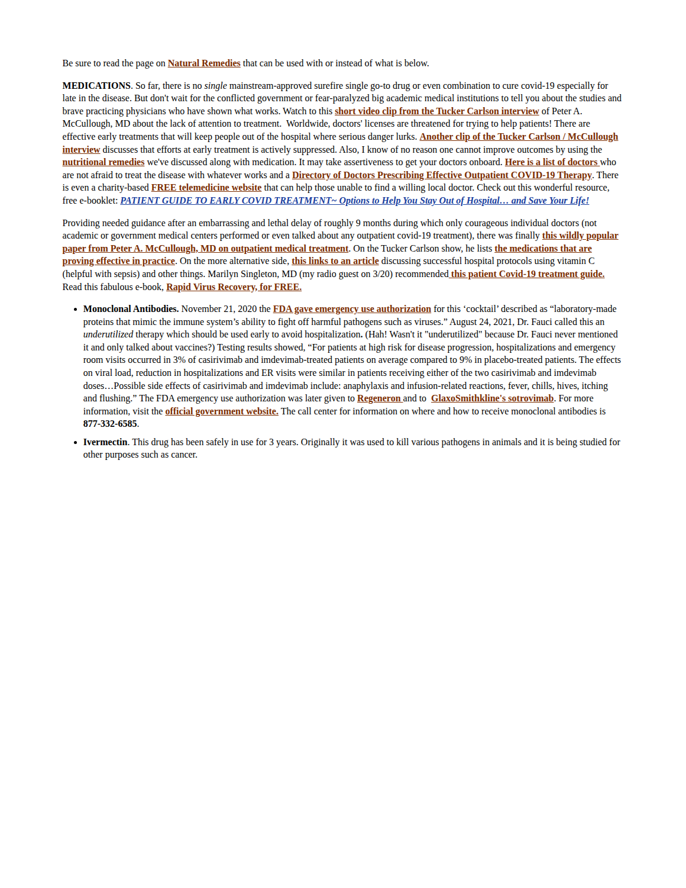Be sure to read the page on Natural Remedies that can be used with or instead of what is below.
MEDICATIONS. So far, there is no single mainstream-approved surefire single go-to drug or even combination to cure covid-19 especially for late in the disease. But don't wait for the conflicted government or fear-paralyzed big academic medical institutions to tell you about the studies and brave practicing physicians who have shown what works. Watch to this short video clip from the Tucker Carlson interview of Peter A. McCullough, MD about the lack of attention to treatment. Worldwide, doctors' licenses are threatened for trying to help patients! There are effective early treatments that will keep people out of the hospital where serious danger lurks. Another clip of the Tucker Carlson / McCullough interview discusses that efforts at early treatment is actively suppressed. Also, I know of no reason one cannot improve outcomes by using the nutritional remedies we've discussed along with medication. It may take assertiveness to get your doctors onboard. Here is a list of doctors who are not afraid to treat the disease with whatever works and a Directory of Doctors Prescribing Effective Outpatient COVID-19 Therapy. There is even a charity-based FREE telemedicine website that can help those unable to find a willing local doctor. Check out this wonderful resource, free e-booklet: PATIENT GUIDE TO EARLY COVID TREATMENT~ Options to Help You Stay Out of Hospital… and Save Your Life!
Providing needed guidance after an embarrassing and lethal delay of roughly 9 months during which only courageous individual doctors (not academic or government medical centers performed or even talked about any outpatient covid-19 treatment), there was finally this wildly popular paper from Peter A. McCullough, MD on outpatient medical treatment. On the Tucker Carlson show, he lists the medications that are proving effective in practice. On the more alternative side, this links to an article discussing successful hospital protocols using vitamin C (helpful with sepsis) and other things. Marilyn Singleton, MD (my radio guest on 3/20) recommended this patient Covid-19 treatment guide. Read this fabulous e-book, Rapid Virus Recovery, for FREE.
Monoclonal Antibodies. November 21, 2020 the FDA gave emergency use authorization for this ‘cocktail’ described as “laboratory-made proteins that mimic the immune system’s ability to fight off harmful pathogens such as viruses.” August 24, 2021, Dr. Fauci called this an underutilized therapy which should be used early to avoid hospitalization. (Hah! Wasn't it "underutilized" because Dr. Fauci never mentioned it and only talked about vaccines?) Testing results showed, “For patients at high risk for disease progression, hospitalizations and emergency room visits occurred in 3% of casirivimab and imdevimab-treated patients on average compared to 9% in placebo-treated patients. The effects on viral load, reduction in hospitalizations and ER visits were similar in patients receiving either of the two casirivimab and imdevimab doses…Possible side effects of casirivimab and imdevimab include: anaphylaxis and infusion-related reactions, fever, chills, hives, itching and flushing.” The FDA emergency use authorization was later given to Regeneron and to GlaxoSmithkline's sotrovimab. For more information, visit the official government website. The call center for information on where and how to receive monoclonal antibodies is 877-332-6585.
Ivermectin. This drug has been safely in use for 3 years. Originally it was used to kill various pathogens in animals and it is being studied for other purposes such as cancer.